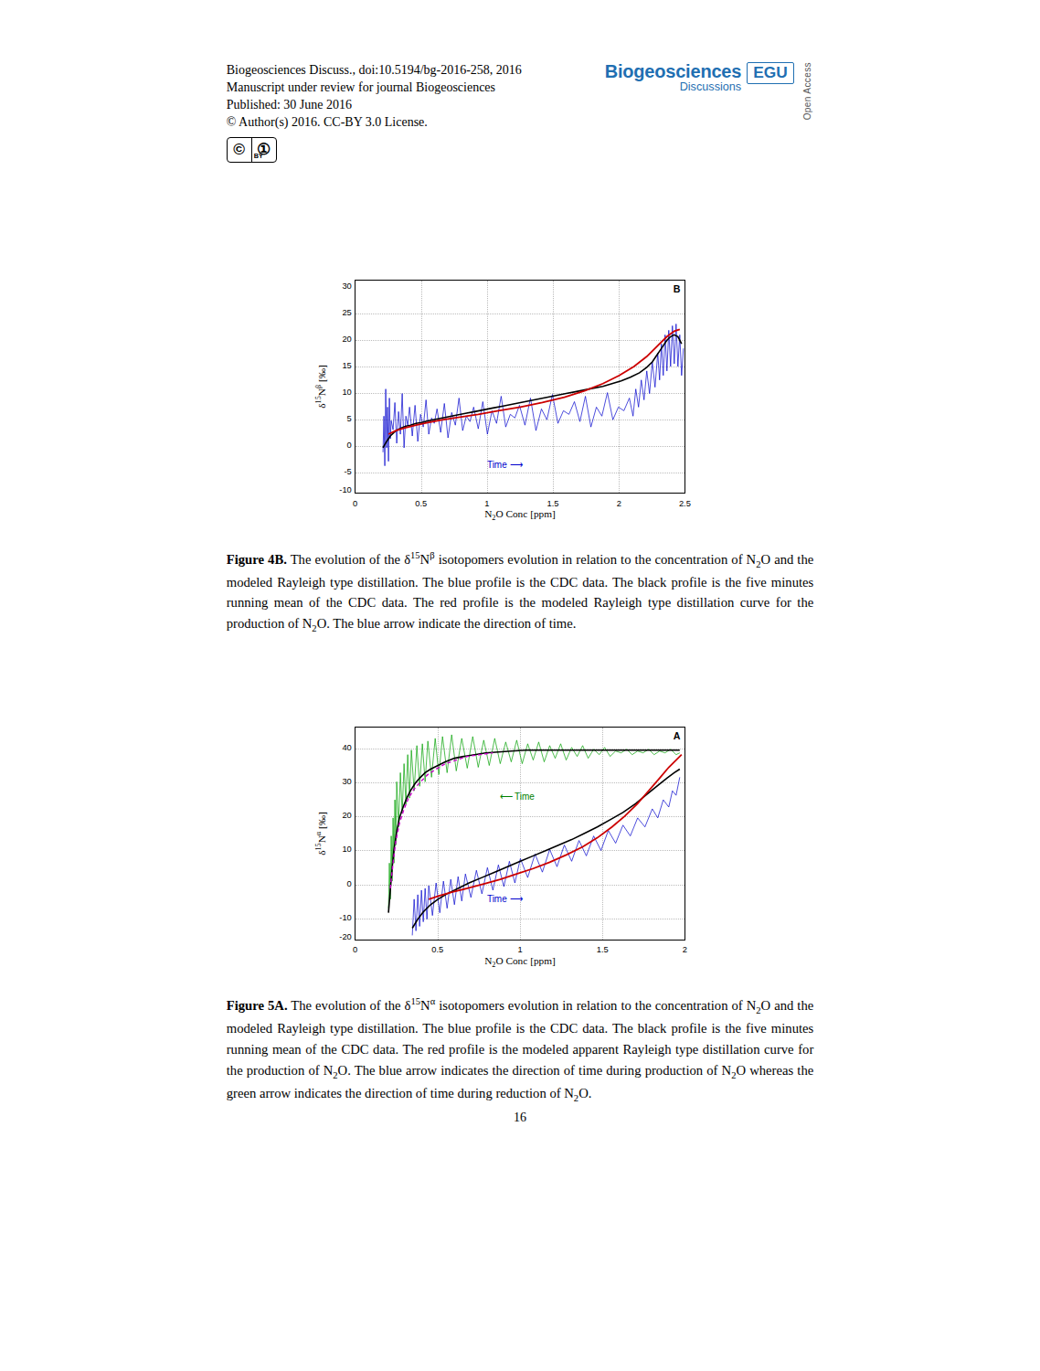Biogeosciences Discuss., doi:10.5194/bg-2016-258, 2016
Manuscript under review for journal Biogeosciences
Published: 30 June 2016
© Author(s) 2016. CC-BY 3.0 License.
Biogeosciences
Discussions
EGU
Open Access
© ①
BY
B
δ15Nβ [‰]
30
25
20
15
10
5
0
-5
-10
0
0.5
1
1.5
2
2.5
N2O Conc [ppm]
Time ⟶
Figure 4B. The evolution of the δ15Nβ isotopomers evolution in relation to the concentration of N2O and the modeled Rayleigh type distillation. The blue profile is the CDC data. The black profile is the five minutes running mean of the CDC data. The red profile is the modeled Rayleigh type distillation curve for the production of N2O. The blue arrow indicate the direction of time.
A
δ15Nα [‰]
40
30
20
10
0
-10
-20
0
0.5
1
1.5
2
N2O Conc [ppm]
⟵ Time
Time ⟶
Figure 5A. The evolution of the δ15Nα isotopomers evolution in relation to the concentration of N2O and the modeled Rayleigh type distillation. The blue profile is the CDC data. The black profile is the five minutes running mean of the CDC data. The red profile is the modeled apparent Rayleigh type distillation curve for the production of N2O. The blue arrow indicates the direction of time during production of N2O whereas the green arrow indicates the direction of time during reduction of N2O.
16